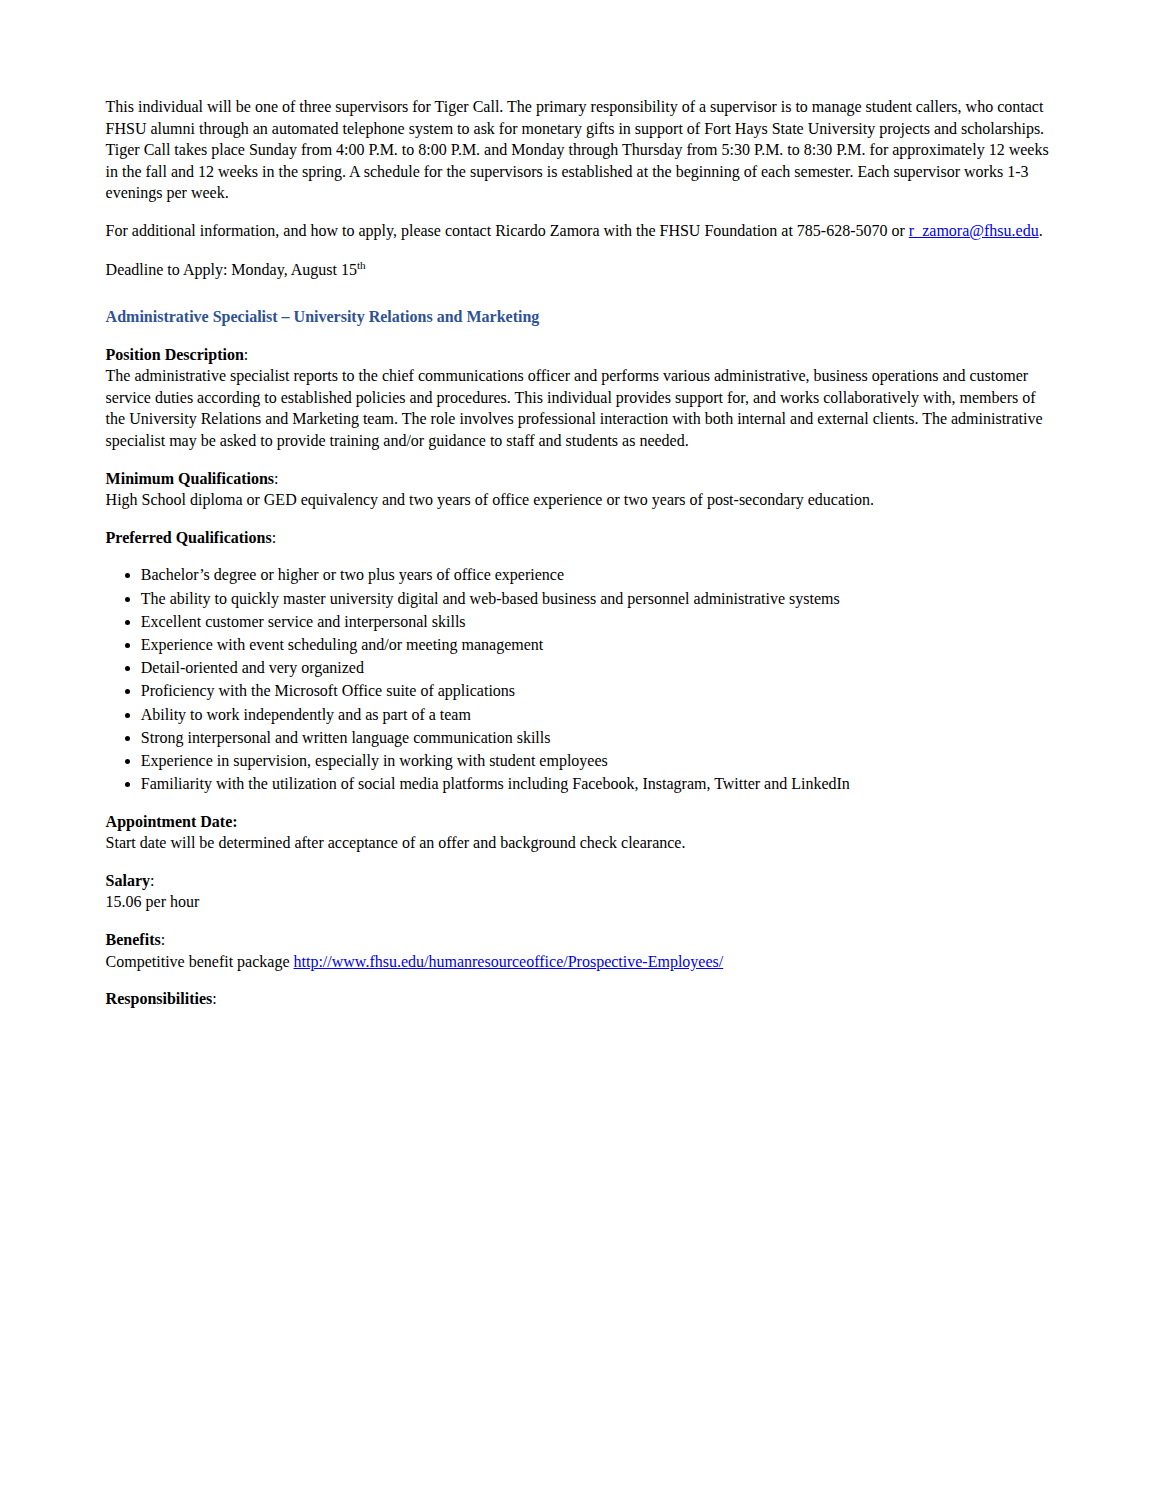This individual will be one of three supervisors for Tiger Call. The primary responsibility of a supervisor is to manage student callers, who contact FHSU alumni through an automated telephone system to ask for monetary gifts in support of Fort Hays State University projects and scholarships. Tiger Call takes place Sunday from 4:00 P.M. to 8:00 P.M. and Monday through Thursday from 5:30 P.M. to 8:30 P.M. for approximately 12 weeks in the fall and 12 weeks in the spring. A schedule for the supervisors is established at the beginning of each semester. Each supervisor works 1-3 evenings per week.
For additional information, and how to apply, please contact Ricardo Zamora with the FHSU Foundation at 785-628-5070 or r_zamora@fhsu.edu.
Deadline to Apply: Monday, August 15th
Administrative Specialist – University Relations and Marketing
Position Description:
The administrative specialist reports to the chief communications officer and performs various administrative, business operations and customer service duties according to established policies and procedures. This individual provides support for, and works collaboratively with, members of the University Relations and Marketing team. The role involves professional interaction with both internal and external clients. The administrative specialist may be asked to provide training and/or guidance to staff and students as needed.
Minimum Qualifications:
High School diploma or GED equivalency and two years of office experience or two years of post-secondary education.
Preferred Qualifications:
Bachelor’s degree or higher or two plus years of office experience
The ability to quickly master university digital and web-based business and personnel administrative systems
Excellent customer service and interpersonal skills
Experience with event scheduling and/or meeting management
Detail-oriented and very organized
Proficiency with the Microsoft Office suite of applications
Ability to work independently and as part of a team
Strong interpersonal and written language communication skills
Experience in supervision, especially in working with student employees
Familiarity with the utilization of social media platforms including Facebook, Instagram, Twitter and LinkedIn
Appointment Date:
Start date will be determined after acceptance of an offer and background check clearance.
Salary:
15.06 per hour
Benefits:
Competitive benefit package http://www.fhsu.edu/humanresourceoffice/Prospective-Employees/
Responsibilities: